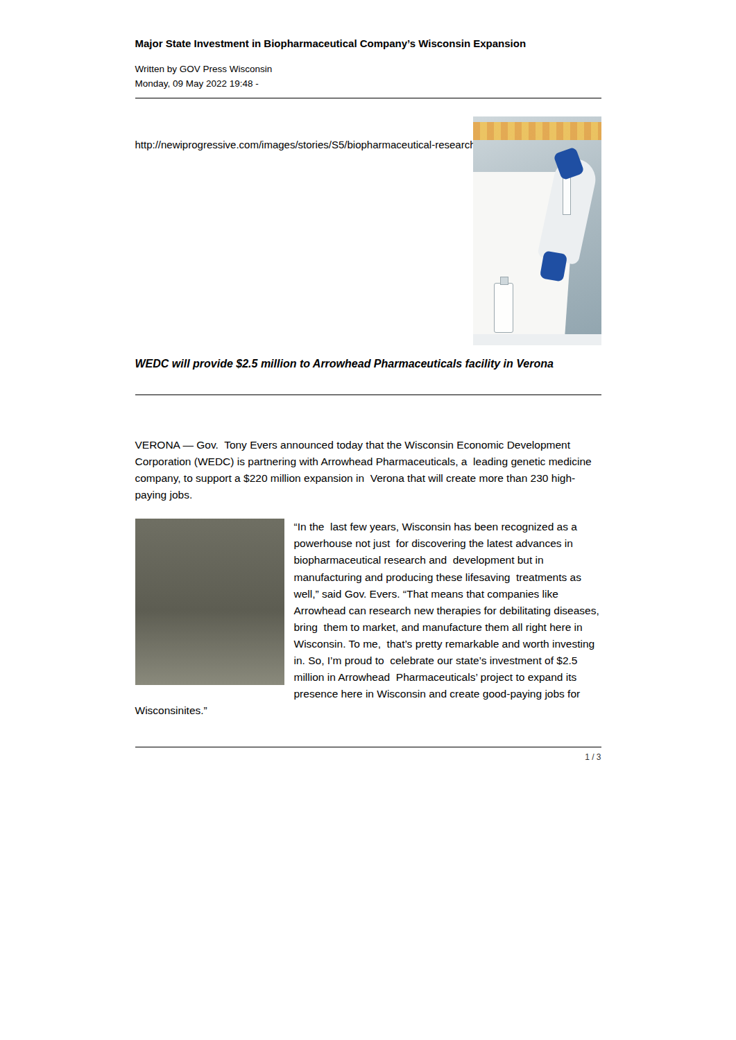Major State Investment in Biopharmaceutical Company’s Wisconsin Expansion
Written by GOV Press Wisconsin Monday, 09 May 2022 19:48 -
http://newiprogressive.com/images/stories/S5/biopharmaceutical-research-s447.png
WEDC will provide $2.5 million to Arrowhead Pharmaceuticals facility in Verona
VERONA — Gov. Tony Evers announced today that the Wisconsin Economic Development Corporation (WEDC) is partnering with Arrowhead Pharmaceuticals, a leading genetic medicine company, to support a $220 million expansion in Verona that will create more than 230 high-paying jobs.
“In the last few years, Wisconsin has been recognized as a powerhouse not just for discovering the latest advances in biopharmaceutical research and development but in manufacturing and producing these lifesaving treatments as well,” said Gov. Evers. “That means that companies like Arrowhead can research new therapies for debilitating diseases, bring them to market, and manufacture them all right here in Wisconsin. To me, that’s pretty remarkable and worth investing in. So, I’m proud to celebrate our state’s investment of $2.5 million in Arrowhead Pharmaceuticals’ project to expand its presence here in Wisconsin and create good-paying jobs for Wisconsinites.”
1 / 3